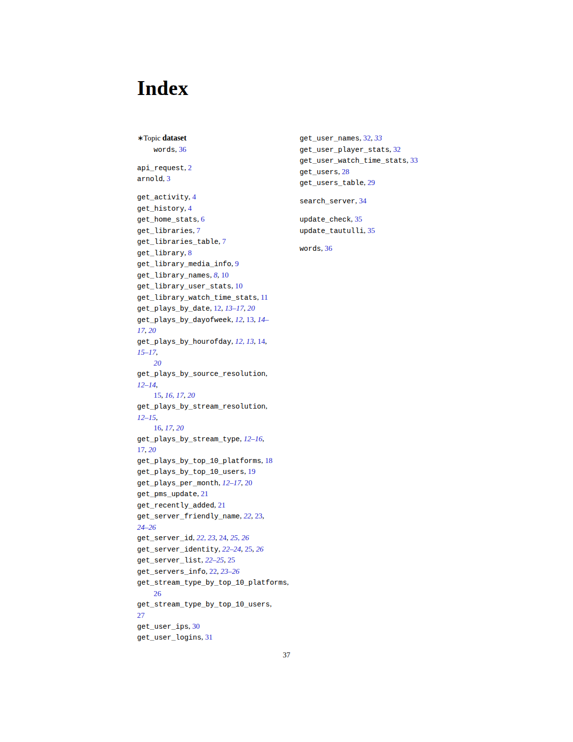Index
∗Topic dataset
words, 36
api_request, 2
arnold, 3
get_activity, 4
get_history, 4
get_home_stats, 6
get_libraries, 7
get_libraries_table, 7
get_library, 8
get_library_media_info, 9
get_library_names, 8, 10
get_library_user_stats, 10
get_library_watch_time_stats, 11
get_plays_by_date, 12, 13–17, 20
get_plays_by_dayofweek, 12, 13, 14–17, 20
get_plays_by_hourofday, 12, 13, 14, 15–17,
20
get_plays_by_source_resolution, 12–14,
15, 16, 17, 20
get_plays_by_stream_resolution, 12–15,
16, 17, 20
get_plays_by_stream_type, 12–16, 17, 20
get_plays_by_top_10_platforms, 18
get_plays_by_top_10_users, 19
get_plays_per_month, 12–17, 20
get_pms_update, 21
get_recently_added, 21
get_server_friendly_name, 22, 23, 24–26
get_server_id, 22, 23, 24, 25, 26
get_server_identity, 22–24, 25, 26
get_server_list, 22–25, 25
get_servers_info, 22, 23–26
get_stream_type_by_top_10_platforms,
26
get_stream_type_by_top_10_users, 27
get_user_ips, 30
get_user_logins, 31
get_user_names, 32, 33
get_user_player_stats, 32
get_user_watch_time_stats, 33
get_users, 28
get_users_table, 29
search_server, 34
update_check, 35
update_tautulli, 35
words, 36
37